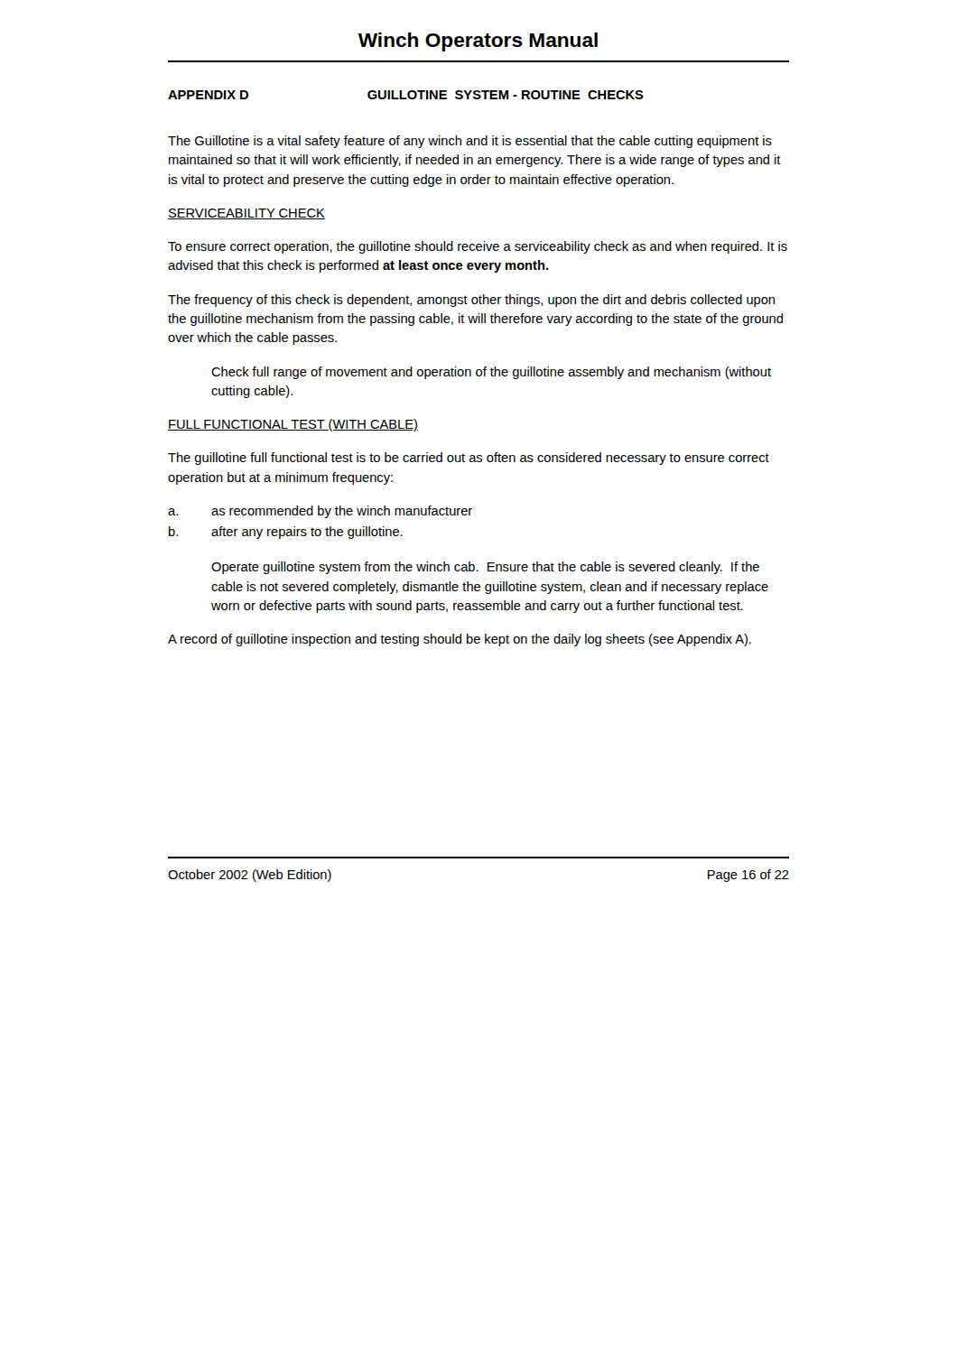Winch Operators Manual
APPENDIX D GUILLOTINE SYSTEM - ROUTINE CHECKS
The Guillotine is a vital safety feature of any winch and it is essential that the cable cutting equipment is maintained so that it will work efficiently, if needed in an emergency. There is a wide range of types and it is vital to protect and preserve the cutting edge in order to maintain effective operation.
SERVICEABILITY CHECK
To ensure correct operation, the guillotine should receive a serviceability check as and when required. It is advised that this check is performed at least once every month.
The frequency of this check is dependent, amongst other things, upon the dirt and debris collected upon the guillotine mechanism from the passing cable, it will therefore vary according to the state of the ground over which the cable passes.
Check full range of movement and operation of the guillotine assembly and mechanism (without cutting cable).
FULL FUNCTIONAL TEST (WITH CABLE)
The guillotine full functional test is to be carried out as often as considered necessary to ensure correct operation but at a minimum frequency:
a. as recommended by the winch manufacturer
b. after any repairs to the guillotine.
Operate guillotine system from the winch cab. Ensure that the cable is severed cleanly. If the cable is not severed completely, dismantle the guillotine system, clean and if necessary replace worn or defective parts with sound parts, reassemble and carry out a further functional test.
A record of guillotine inspection and testing should be kept on the daily log sheets (see Appendix A).
October 2002 (Web Edition) Page 16 of 22